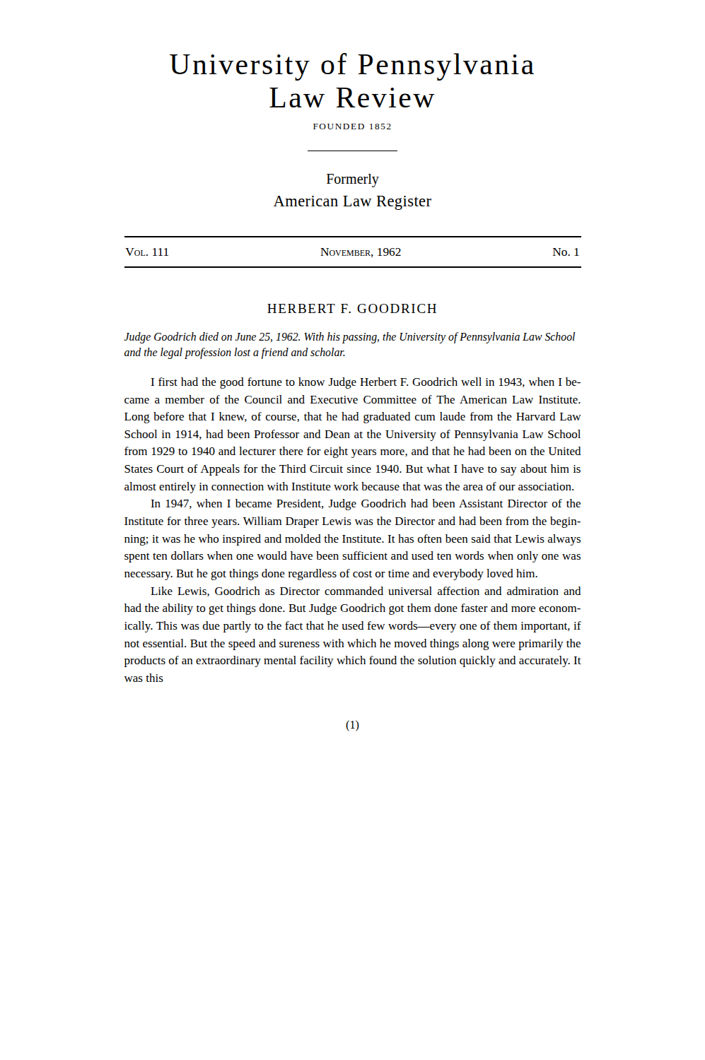University of Pennsylvania
Law Review
Founded 1852
Formerly
American Law Register
Vol. 111 November, 1962 No. 1
HERBERT F. GOODRICH
Judge Goodrich died on June 25, 1962. With his passing, the University of Pennsylvania Law School and the legal profession lost a friend and scholar.
I first had the good fortune to know Judge Herbert F. Goodrich well in 1943, when I became a member of the Council and Executive Committee of The American Law Institute. Long before that I knew, of course, that he had graduated cum laude from the Harvard Law School in 1914, had been Professor and Dean at the University of Pennsylvania Law School from 1929 to 1940 and lecturer there for eight years more, and that he had been on the United States Court of Appeals for the Third Circuit since 1940. But what I have to say about him is almost entirely in connection with Institute work because that was the area of our association.
In 1947, when I became President, Judge Goodrich had been Assistant Director of the Institute for three years. William Draper Lewis was the Director and had been from the beginning; it was he who inspired and molded the Institute. It has often been said that Lewis always spent ten dollars when one would have been sufficient and used ten words when only one was necessary. But he got things done regardless of cost or time and everybody loved him.
Like Lewis, Goodrich as Director commanded universal affection and admiration and had the ability to get things done. But Judge Goodrich got them done faster and more economically. This was due partly to the fact that he used few words—every one of them important, if not essential. But the speed and sureness with which he moved things along were primarily the products of an extraordinary mental facility which found the solution quickly and accurately. It was this
(1)